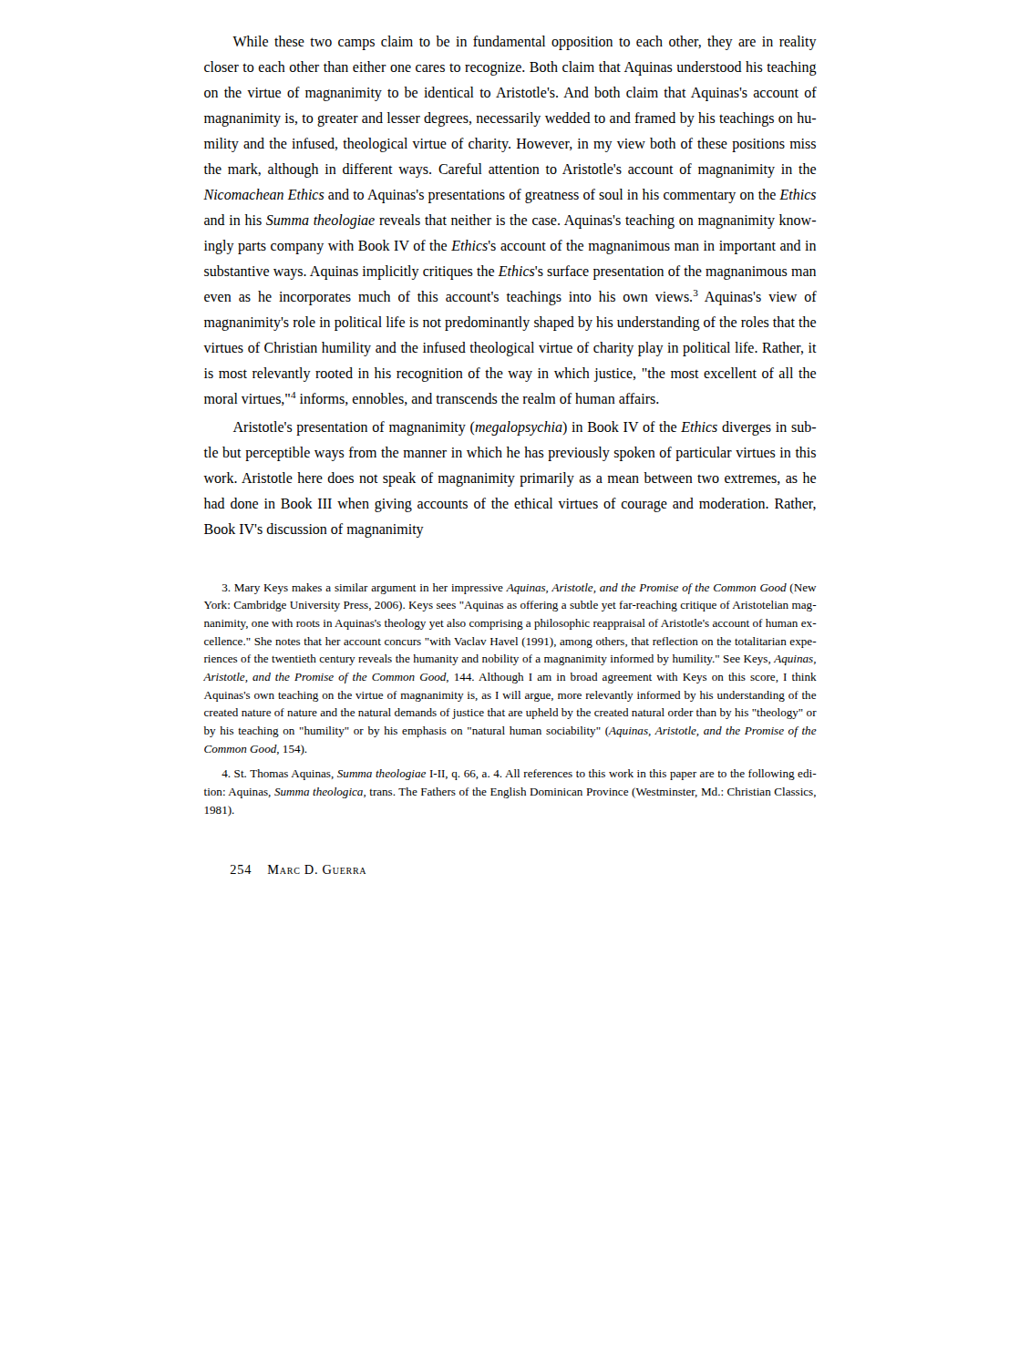While these two camps claim to be in fundamental opposition to each other, they are in reality closer to each other than either one cares to recognize. Both claim that Aquinas understood his teaching on the virtue of magnanimity to be identical to Aristotle's. And both claim that Aquinas's account of magnanimity is, to greater and lesser degrees, necessarily wedded to and framed by his teachings on humility and the infused, theological virtue of charity. However, in my view both of these positions miss the mark, although in different ways. Careful attention to Aristotle's account of magnanimity in the Nicomachean Ethics and to Aquinas's presentations of greatness of soul in his commentary on the Ethics and in his Summa theologiae reveals that neither is the case. Aquinas's teaching on magnanimity knowingly parts company with Book IV of the Ethics's account of the magnanimous man in important and in substantive ways. Aquinas implicitly critiques the Ethics's surface presentation of the magnanimous man even as he incorporates much of this account's teachings into his own views.3 Aquinas's view of magnanimity's role in political life is not predominantly shaped by his understanding of the roles that the virtues of Christian humility and the infused theological virtue of charity play in political life. Rather, it is most relevantly rooted in his recognition of the way in which justice, "the most excellent of all the moral virtues,"4 informs, ennobles, and transcends the realm of human affairs.
Aristotle's presentation of magnanimity (megalopsychia) in Book IV of the Ethics diverges in subtle but perceptible ways from the manner in which he has previously spoken of particular virtues in this work. Aristotle here does not speak of magnanimity primarily as a mean between two extremes, as he had done in Book III when giving accounts of the ethical virtues of courage and moderation. Rather, Book IV's discussion of magnanimity
3. Mary Keys makes a similar argument in her impressive Aquinas, Aristotle, and the Promise of the Common Good (New York: Cambridge University Press, 2006). Keys sees "Aquinas as offering a subtle yet far-reaching critique of Aristotelian magnanimity, one with roots in Aquinas's theology yet also comprising a philosophic reappraisal of Aristotle's account of human excellence." She notes that her account concurs "with Vaclav Havel (1991), among others, that reflection on the totalitarian experiences of the twentieth century reveals the humanity and nobility of a magnanimity informed by humility." See Keys, Aquinas, Aristotle, and the Promise of the Common Good, 144. Although I am in broad agreement with Keys on this score, I think Aquinas's own teaching on the virtue of magnanimity is, as I will argue, more relevantly informed by his understanding of the created nature of nature and the natural demands of justice that are upheld by the created natural order than by his "theology" or by his teaching on "humility" or by his emphasis on "natural human sociability" (Aquinas, Aristotle, and the Promise of the Common Good, 154).
4. St. Thomas Aquinas, Summa theologiae I-II, q. 66, a. 4. All references to this work in this paper are to the following edition: Aquinas, Summa theologica, trans. The Fathers of the English Dominican Province (Westminster, Md.: Christian Classics, 1981).
254 Marc D. Guerra